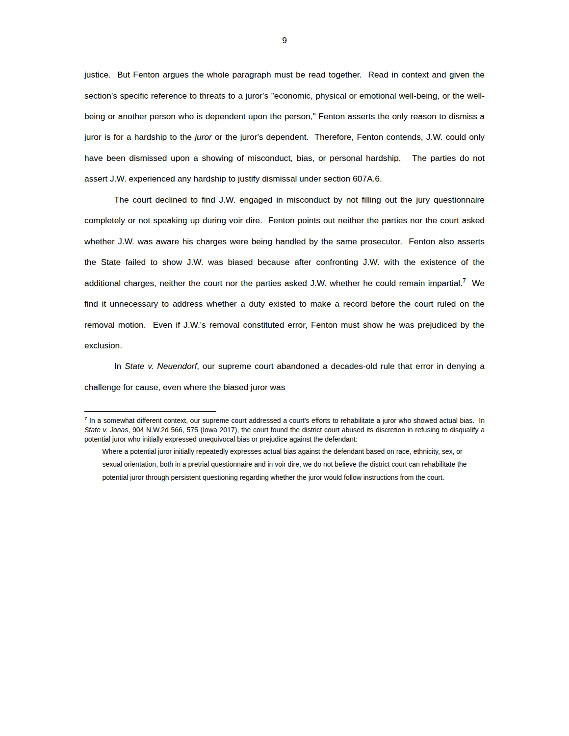9
justice. But Fenton argues the whole paragraph must be read together. Read in context and given the section's specific reference to threats to a juror's "economic, physical or emotional well-being, or the well-being or another person who is dependent upon the person," Fenton asserts the only reason to dismiss a juror is for a hardship to the juror or the juror's dependent. Therefore, Fenton contends, J.W. could only have been dismissed upon a showing of misconduct, bias, or personal hardship. The parties do not assert J.W. experienced any hardship to justify dismissal under section 607A.6.
The court declined to find J.W. engaged in misconduct by not filling out the jury questionnaire completely or not speaking up during voir dire. Fenton points out neither the parties nor the court asked whether J.W. was aware his charges were being handled by the same prosecutor. Fenton also asserts the State failed to show J.W. was biased because after confronting J.W. with the existence of the additional charges, neither the court nor the parties asked J.W. whether he could remain impartial.7 We find it unnecessary to address whether a duty existed to make a record before the court ruled on the removal motion. Even if J.W.'s removal constituted error, Fenton must show he was prejudiced by the exclusion.
In State v. Neuendorf, our supreme court abandoned a decades-old rule that error in denying a challenge for cause, even where the biased juror was
7 In a somewhat different context, our supreme court addressed a court's efforts to rehabilitate a juror who showed actual bias. In State v. Jonas, 904 N.W.2d 566, 575 (Iowa 2017), the court found the district court abused its discretion in refusing to disqualify a potential juror who initially expressed unequivocal bias or prejudice against the defendant:
Where a potential juror initially repeatedly expresses actual bias against the defendant based on race, ethnicity, sex, or sexual orientation, both in a pretrial questionnaire and in voir dire, we do not believe the district court can rehabilitate the potential juror through persistent questioning regarding whether the juror would follow instructions from the court.